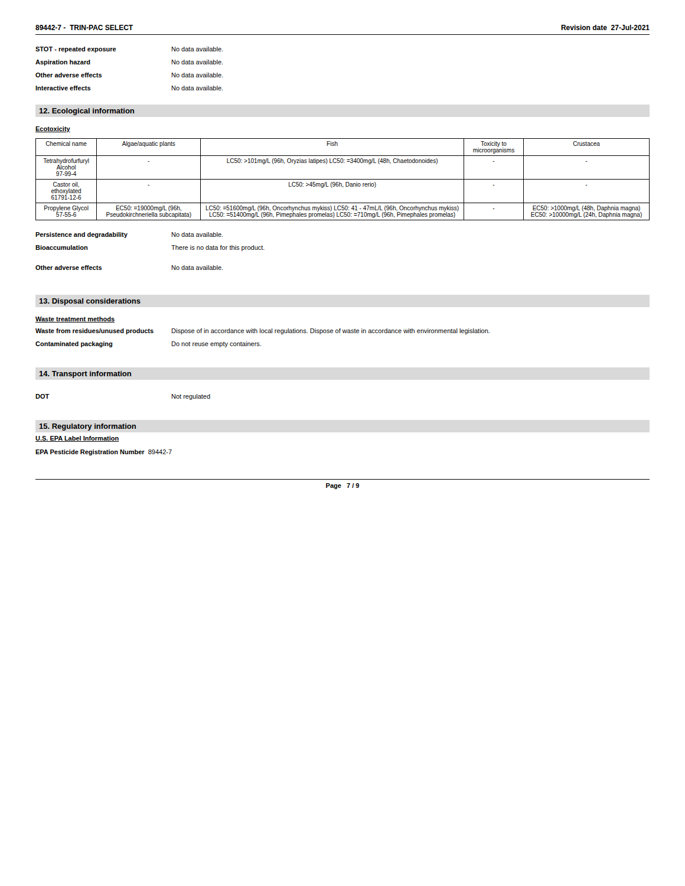89442-7 - TRIN-PAC SELECT
Revision date 27-Jul-2021
STOT - repeated exposure
No data available.
Aspiration hazard
No data available.
Other adverse effects
No data available.
Interactive effects
No data available.
12. Ecological information
Ecotoxicity
| Chemical name | Algae/aquatic plants | Fish | Toxicity to microorganisms | Crustacea |
| --- | --- | --- | --- | --- |
| Tetrahydrofurfuryl Alcohol 97-99-4 | - | LC50: >101mg/L (96h, Oryzias latipes) LC50: =3400mg/L (48h, Chaetodonoides) | - | - |
| Castor oil, ethoxylated 61791-12-6 | - | LC50: >45mg/L (96h, Danio rerio) | - | - |
| Propylene Glycol 57-55-6 | EC50: =19000mg/L (96h, Pseudokirchneriella subcapitata) | LC50: =51600mg/L (96h, Oncorhynchus mykiss) LC50: 41 - 47mL/L (96h, Oncorhynchus mykiss) LC50: =51400mg/L (96h, Pimephales promelas) LC50: =710mg/L (96h, Pimephales promelas) | - | EC50: >1000mg/L (48h, Daphnia magna) EC50: >10000mg/L (24h, Daphnia magna) |
Persistence and degradability
No data available.
Bioaccumulation
There is no data for this product.
Other adverse effects
No data available.
13. Disposal considerations
Waste treatment methods
Waste from residues/unused products
Dispose of in accordance with local regulations. Dispose of waste in accordance with environmental legislation.
Contaminated packaging
Do not reuse empty containers.
14. Transport information
DOT
Not regulated
15. Regulatory information
U.S. EPA Label Information
EPA Pesticide Registration Number 89442-7
Page 7 / 9